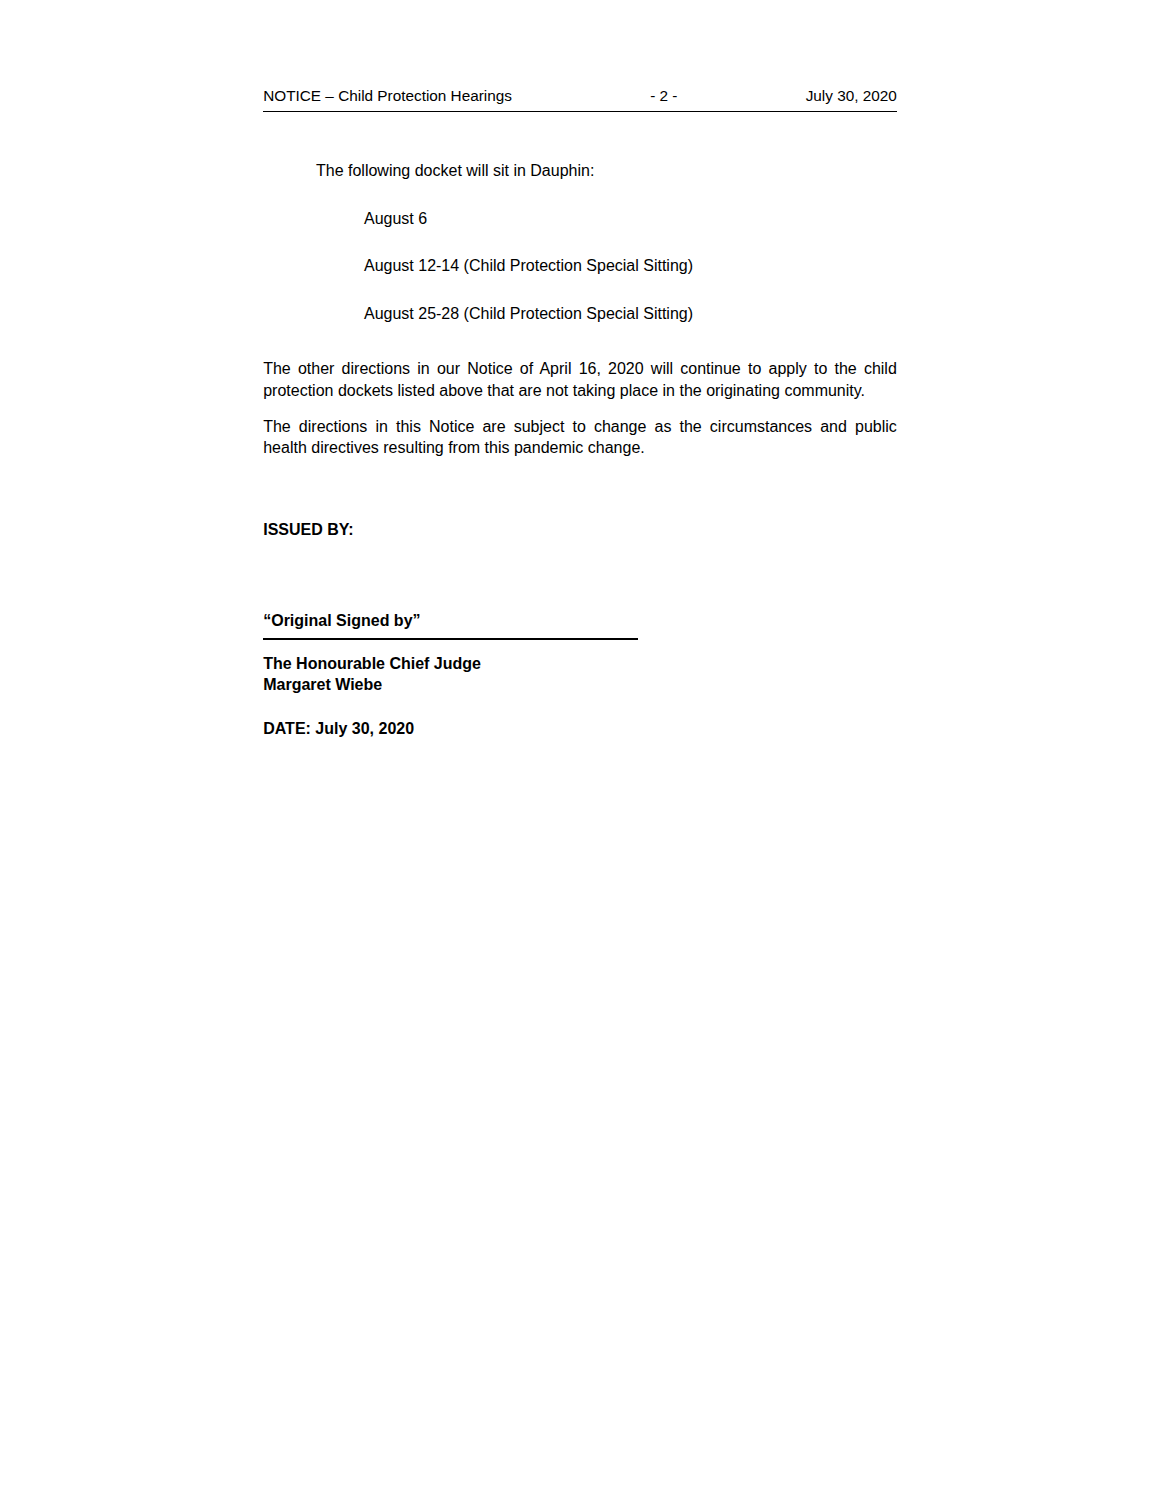NOTICE – Child Protection Hearings - 2 - July 30, 2020
The following docket will sit in Dauphin:
August 6
August 12-14 (Child Protection Special Sitting)
August 25-28 (Child Protection Special Sitting)
The other directions in our Notice of April 16, 2020 will continue to apply to the child protection dockets listed above that are not taking place in the originating community.
The directions in this Notice are subject to change as the circumstances and public health directives resulting from this pandemic change.
ISSUED BY:
“Original Signed by”
The Honourable Chief Judge
Margaret Wiebe
DATE: July 30, 2020